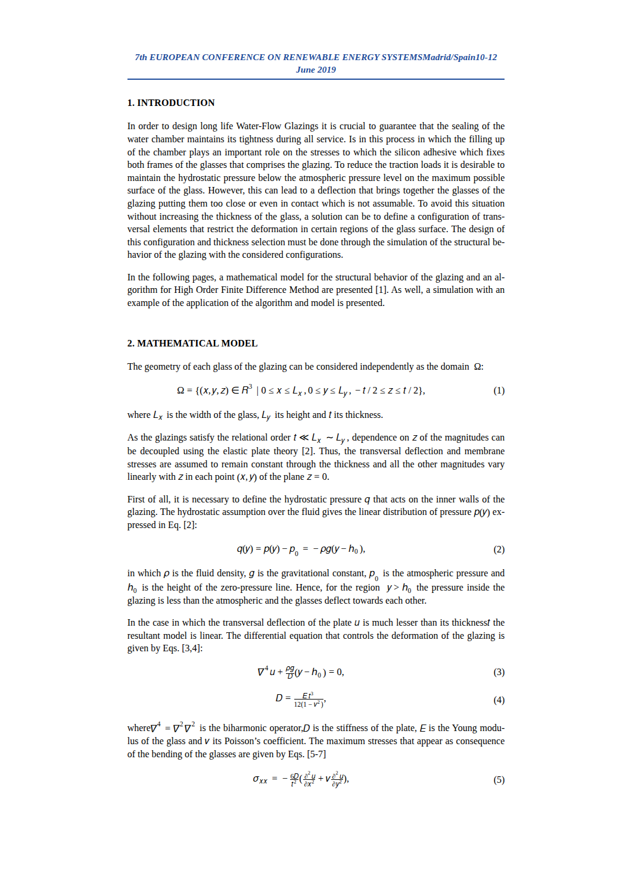7th EUROPEAN CONFERENCE ON RENEWABLE ENERGY SYSTEMSMadrid/Spain10-12 June 2019
1. INTRODUCTION
In order to design long life Water-Flow Glazings it is crucial to guarantee that the sealing of the water chamber maintains its tightness during all service. Is in this process in which the filling up of the chamber plays an important role on the stresses to which the silicon adhesive which fixes both frames of the glasses that comprises the glazing. To reduce the traction loads it is desirable to maintain the hydrostatic pressure below the atmospheric pressure level on the maximum possible surface of the glass. However, this can lead to a deflection that brings together the glasses of the glazing putting them too close or even in contact which is not assumable. To avoid this situation without increasing the thickness of the glass, a solution can be to define a configuration of transversal elements that restrict the deformation in certain regions of the glass surface. The design of this configuration and thickness selection must be done through the simulation of the structural behavior of the glazing with the considered configurations.
In the following pages, a mathematical model for the structural behavior of the glazing and an algorithm for High Order Finite Difference Method are presented [1]. As well, a simulation with an example of the application of the algorithm and model is presented.
2. MATHEMATICAL MODEL
The geometry of each glass of the glazing can be considered independently as the domain Ω:
Ω = { (x,y,z) ∈ R3 | 0≤x≤Lx , 0≤y≤Ly , −t/2≤z≤t/2 } ,
(1)
where Lx is the width of the glass, Ly its height and t its thickness.
As the glazings satisfy the relational order t≪Lx∼Ly, dependence on z of the magnitudes can be decoupled using the elastic plate theory [2]. Thus, the transversal deflection and membrane stresses are assumed to remain constant through the thickness and all the other magnitudes vary linearly with z in each point (x,y) of the plane z=0.
First of all, it is necessary to define the hydrostatic pressure q that acts on the inner walls of the glazing. The hydrostatic assumption over the fluid gives the linear distribution of pressure p(y) expressed in Eq. [2]:
q(y) = p(y) − p0 = −ρg (y−h0) ,
(2)
in which ρ is the fluid density, g is the gravitational constant, p0 is the atmospheric pressure and h0 is the height of the zero-pressure line. Hence, for the region y>h0 the pressure inside the glazing is less than the atmospheric and the glasses deflect towards each other.
In the case in which the transversal deflection of the plate u is much lesser than its thicknesst the resultant model is linear. The differential equation that controls the deformation of the glazing is given by Eqs. [3,4]:
∇4 u + ρg D (y−h0) =0,
(3)
D = Et3 12(1−ν2) ,
(4)
where∇4=∇2∇2 is the biharmonic operator,D is the stiffness of the plate, E is the Young modulus of the glass and ν its Poisson’s coefficient. The maximum stresses that appear as consequence of the bending of the glasses are given by Eqs. [5-7]
σxx = − 6D t2 ( ∂2u ∂x2 + ν ∂2u ∂y2 ) ,
(5)